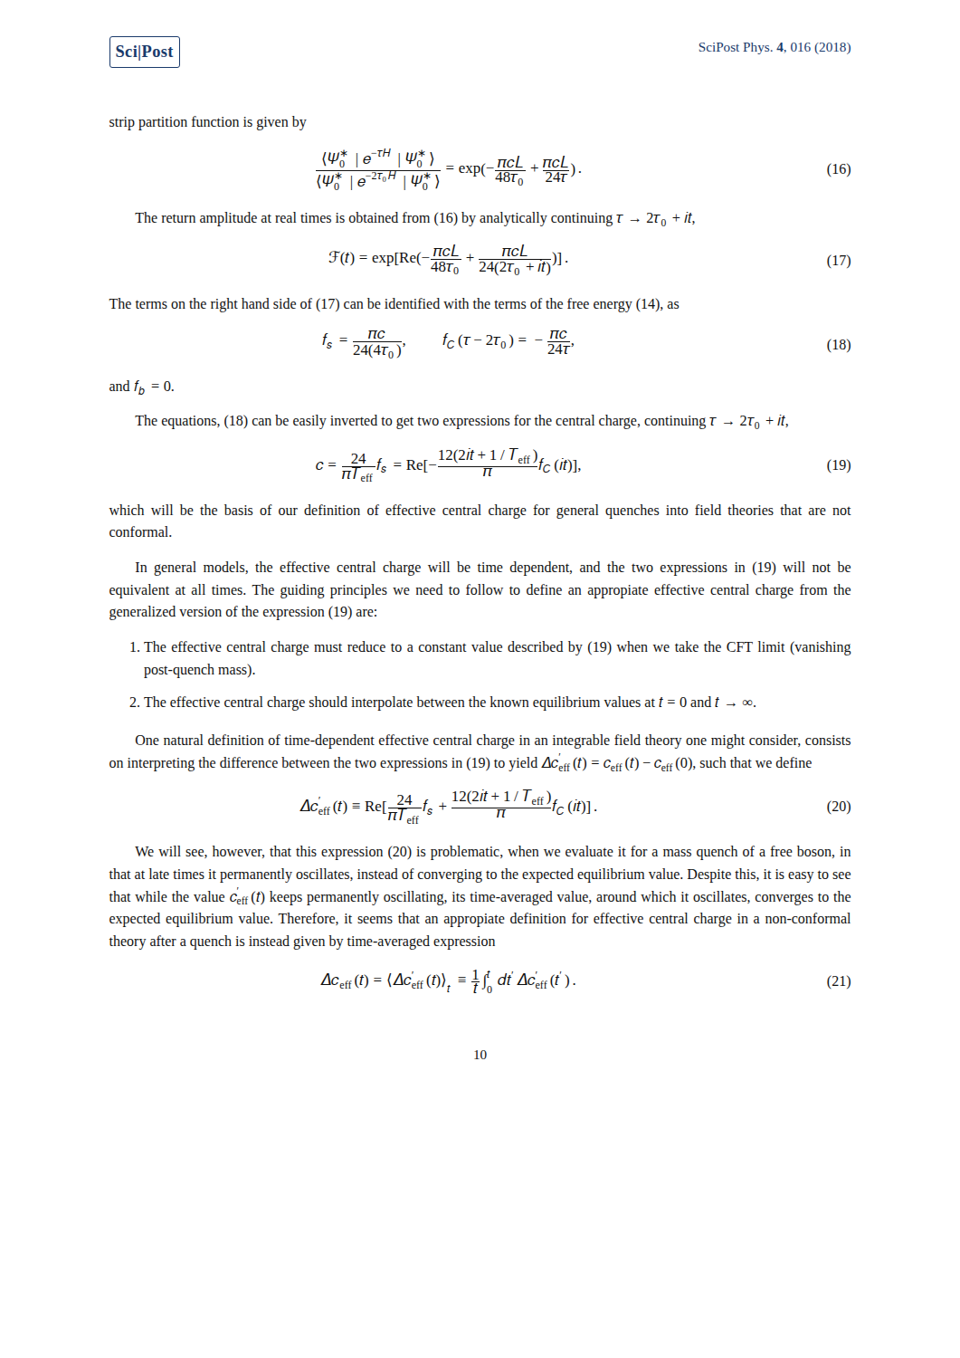Sci|Post
SciPost Phys. 4, 016 (2018)
strip partition function is given by
⟨Ψ0∗ |e−τH| Ψ0∗⟩ ⟨Ψ0∗ |e−2τ0H| Ψ0∗⟩ = exp ( − πcL48τ0 + πcL24τ ) .
(16)
The return amplitude at real times is obtained from (16) by analytically continuing τ→2τ0+it,
ℱ(t)= exp [ Re ( − πcL48τ0 + πcL24(2τ0+it) ) ] .
(17)
The terms on the right hand side of (17) can be identified with the terms of the free energy (14), as
fs= πc24(4τ0) , fC(τ−2τ0) = − πc24τ ,
(18)
and fb=0.
The equations, (18) can be easily inverted to get two expressions for the central charge, continuing τ→2τ0+it,
c= 24πTeff fs = Re [ − 12(2it+1/Teff) π fC(it) ] ,
(19)
which will be the basis of our definition of effective central charge for general quenches into field theories that are not conformal.
In general models, the effective central charge will be time dependent, and the two expressions in (19) will not be equivalent at all times. The guiding principles we need to follow to define an appropiate effective central charge from the generalized version of the expression (19) are:
The effective central charge must reduce to a constant value described by (19) when we take the CFT limit (vanishing post-quench mass).
The effective central charge should interpolate between the known equilibrium values at t=0 and t→∞.
One natural definition of time-dependent effective central charge in an integrable field theory one might consider, consists on interpreting the difference between the two expressions in (19) to yield Δceff′(t)=ceff(t)−ceff(0), such that we define
Δceff′(t) ≡ Re [ 24πTeff fs + 12(2it+1/Teff) π fC(it) ] .
(20)
We will see, however, that this expression (20) is problematic, when we evaluate it for a mass quench of a free boson, in that at late times it permanently oscillates, instead of converging to the expected equilibrium value. Despite this, it is easy to see that while the value ceff′(t) keeps permanently oscillating, its time-averaged value, around which it oscillates, converges to the expected equilibrium value. Therefore, it seems that an appropiate definition for effective central charge in a non-conformal theory after a quench is instead given by time-averaged expression
Δceff(t) = ⟨Δceff′(t)⟩ t ≡ 1t ∫0t dt′ Δceff′(t′) .
(21)
10